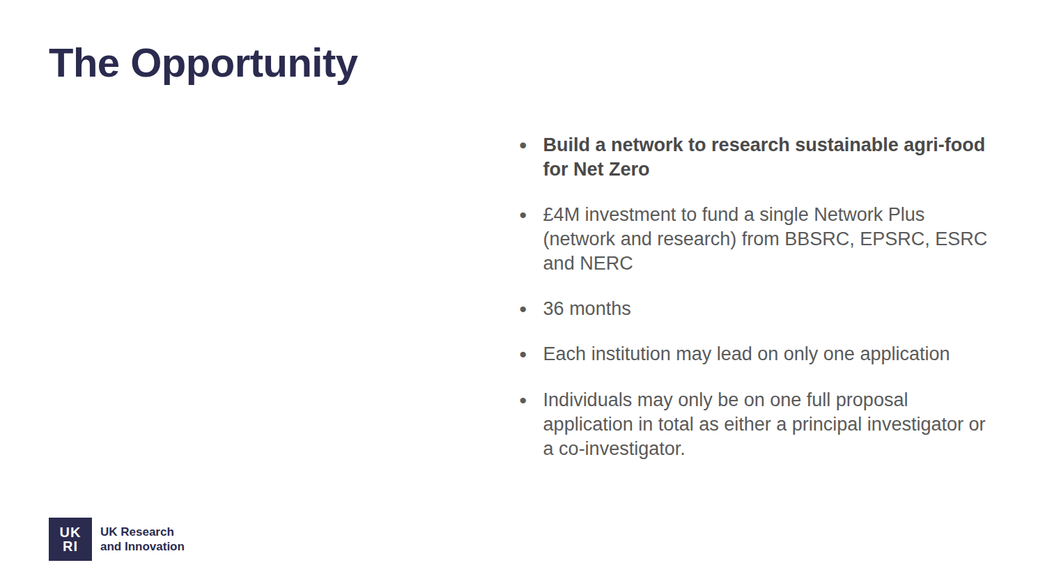The Opportunity
Build a network to research sustainable agri-food for Net Zero
£4M investment to fund a single Network Plus (network and research) from BBSRC, EPSRC, ESRC and NERC
36 months
Each institution may lead on only one application
Individuals may only be on one full proposal application in total as either a principal investigator or a co-investigator.
UK RI
UK Research
and Innovation